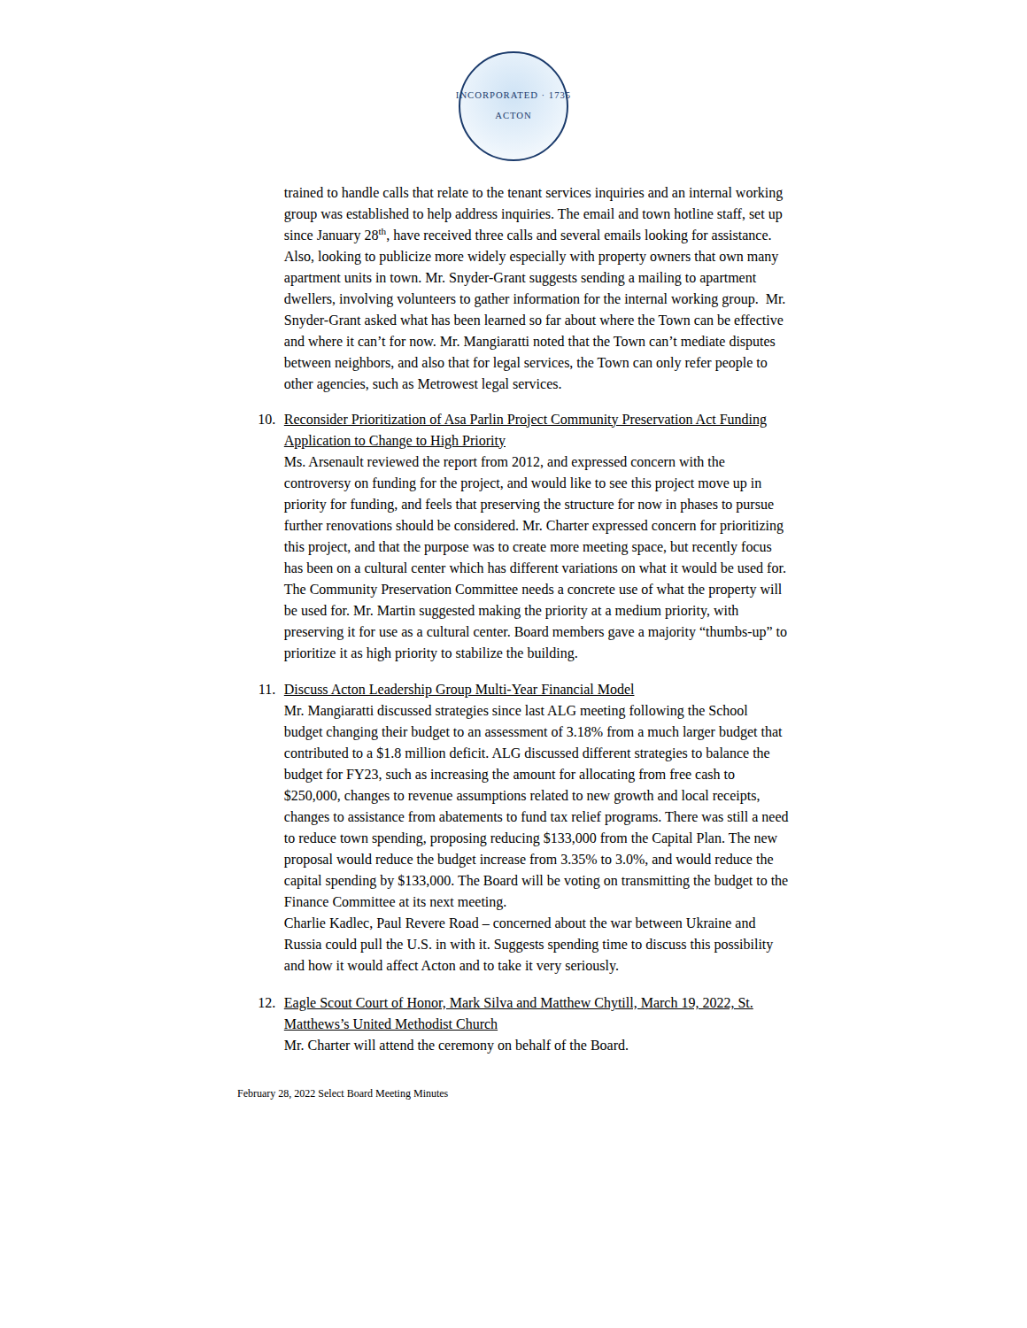INCORPORATED · 1735
ACTON
trained to handle calls that relate to the tenant services inquiries and an internal working group was established to help address inquiries. The email and town hotline staff, set up since January 28th, have received three calls and several emails looking for assistance. Also, looking to publicize more widely especially with property owners that own many apartment units in town. Mr. Snyder-Grant suggests sending a mailing to apartment dwellers, involving volunteers to gather information for the internal working group. Mr. Snyder-Grant asked what has been learned so far about where the Town can be effective and where it can’t for now. Mr. Mangiaratti noted that the Town can’t mediate disputes between neighbors, and also that for legal services, the Town can only refer people to other agencies, such as Metrowest legal services.
10. Reconsider Prioritization of Asa Parlin Project Community Preservation Act Funding Application to Change to High Priority Ms. Arsenault reviewed the report from 2012, and expressed concern with the controversy on funding for the project, and would like to see this project move up in priority for funding, and feels that preserving the structure for now in phases to pursue further renovations should be considered. Mr. Charter expressed concern for prioritizing this project, and that the purpose was to create more meeting space, but recently focus has been on a cultural center which has different variations on what it would be used for. The Community Preservation Committee needs a concrete use of what the property will be used for. Mr. Martin suggested making the priority at a medium priority, with preserving it for use as a cultural center. Board members gave a majority “thumbs-up” to prioritize it as high priority to stabilize the building.
11. Discuss Acton Leadership Group Multi-Year Financial Model Mr. Mangiaratti discussed strategies since last ALG meeting following the School budget changing their budget to an assessment of 3.18% from a much larger budget that contributed to a $1.8 million deficit. ALG discussed different strategies to balance the budget for FY23, such as increasing the amount for allocating from free cash to $250,000, changes to revenue assumptions related to new growth and local receipts, changes to assistance from abatements to fund tax relief programs. There was still a need to reduce town spending, proposing reducing $133,000 from the Capital Plan. The new proposal would reduce the budget increase from 3.35% to 3.0%, and would reduce the capital spending by $133,000. The Board will be voting on transmitting the budget to the Finance Committee at its next meeting.
Charlie Kadlec, Paul Revere Road – concerned about the war between Ukraine and Russia could pull the U.S. in with it. Suggests spending time to discuss this possibility and how it would affect Acton and to take it very seriously.
12. Eagle Scout Court of Honor, Mark Silva and Matthew Chytill, March 19, 2022, St. Matthews’s United Methodist Church Mr. Charter will attend the ceremony on behalf of the Board.
February 28, 2022 Select Board Meeting Minutes